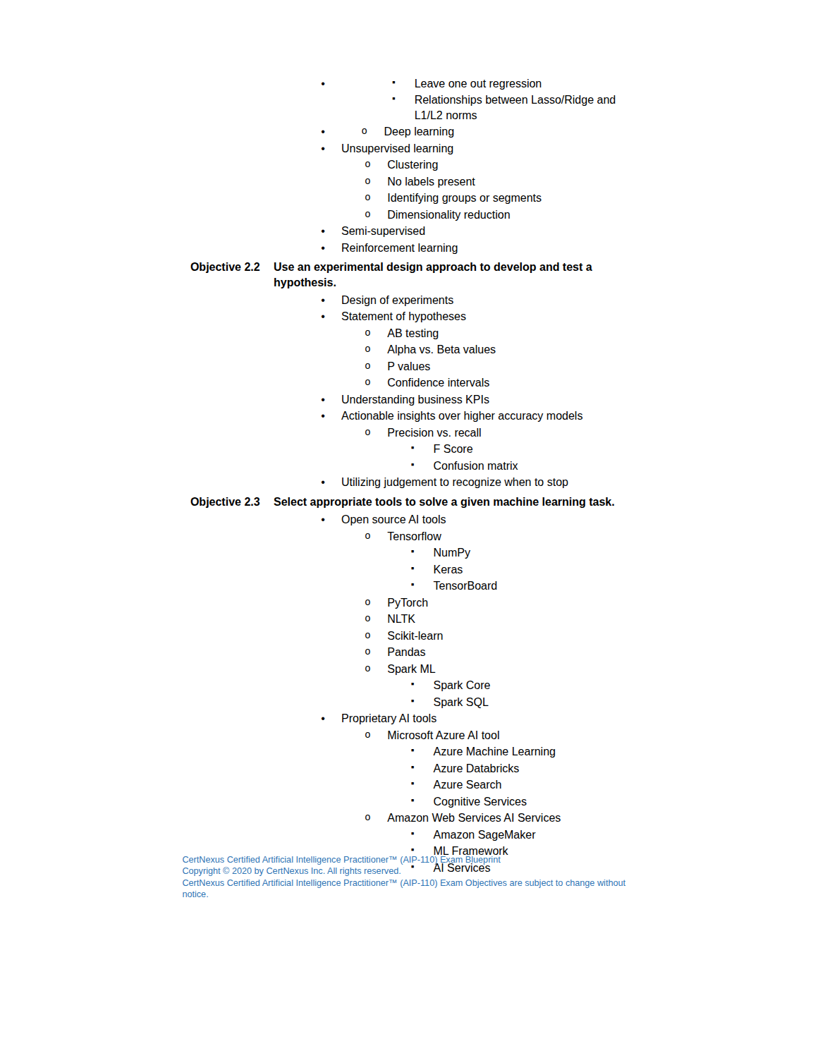Leave one out regression
Relationships between Lasso/Ridge and L1/L2 norms
Deep learning
Unsupervised learning
Clustering
No labels present
Identifying groups or segments
Dimensionality reduction
Semi-supervised
Reinforcement learning
Objective 2.2
Use an experimental design approach to develop and test a hypothesis.
Design of experiments
Statement of hypotheses
AB testing
Alpha vs. Beta values
P values
Confidence intervals
Understanding business KPIs
Actionable insights over higher accuracy models
Precision vs. recall
F Score
Confusion matrix
Utilizing judgement to recognize when to stop
Objective 2.3
Select appropriate tools to solve a given machine learning task.
Open source AI tools
Tensorflow
NumPy
Keras
TensorBoard
PyTorch
NLTK
Scikit-learn
Pandas
Spark ML
Spark Core
Spark SQL
Proprietary AI tools
Microsoft Azure AI tool
Azure Machine Learning
Azure Databricks
Azure Search
Cognitive Services
Amazon Web Services AI Services
Amazon SageMaker
ML Framework
AI Services
CertNexus Certified Artificial Intelligence Practitioner™ (AIP-110) Exam Blueprint
Copyright © 2020 by CertNexus Inc. All rights reserved.
CertNexus Certified Artificial Intelligence Practitioner™ (AIP-110) Exam Objectives are subject to change without notice.